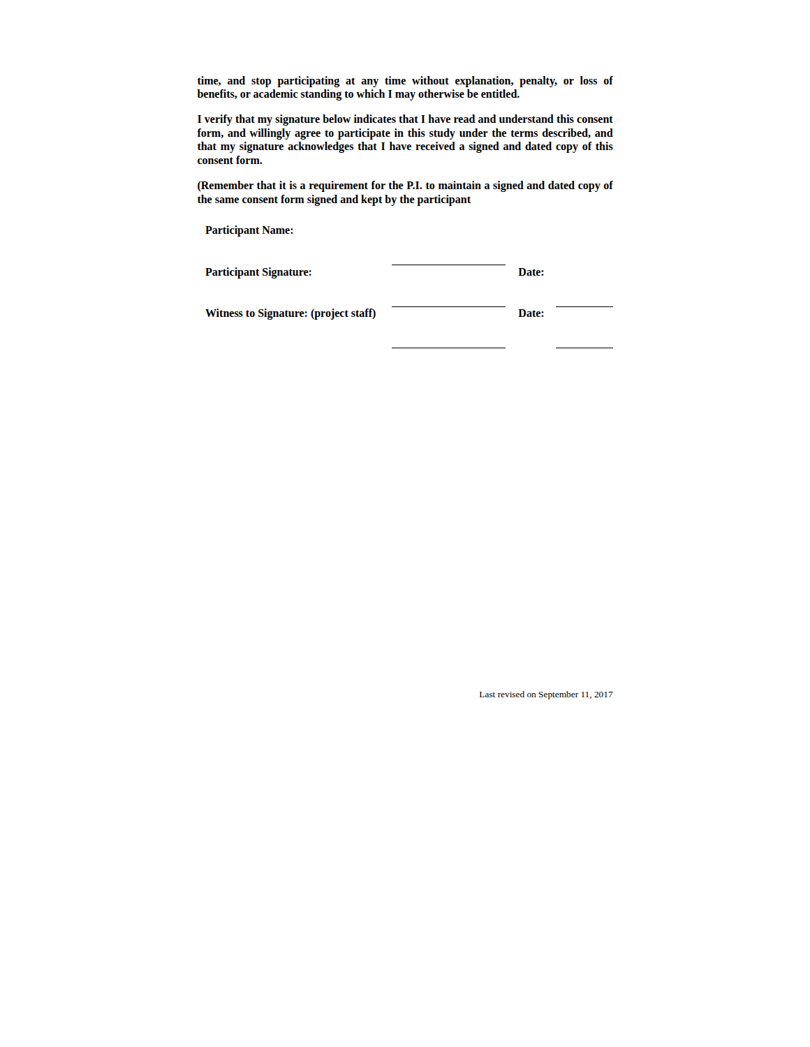time, and stop participating at any time without explanation, penalty, or loss of benefits, or academic standing to which I may otherwise be entitled.
I verify that my signature below indicates that I have read and understand this consent form, and willingly agree to participate in this study under the terms described, and that my signature acknowledges that I have received a signed and dated copy of this consent form.
(Remember that it is a requirement for the P.I. to maintain a signed and dated copy of the same consent form signed and kept by the participant
| Participant Name: | | | | |
| Participant Signature: | | | Date: | |
| Witness to Signature: (project staff) | | | Date: | |
Last revised on September 11, 2017